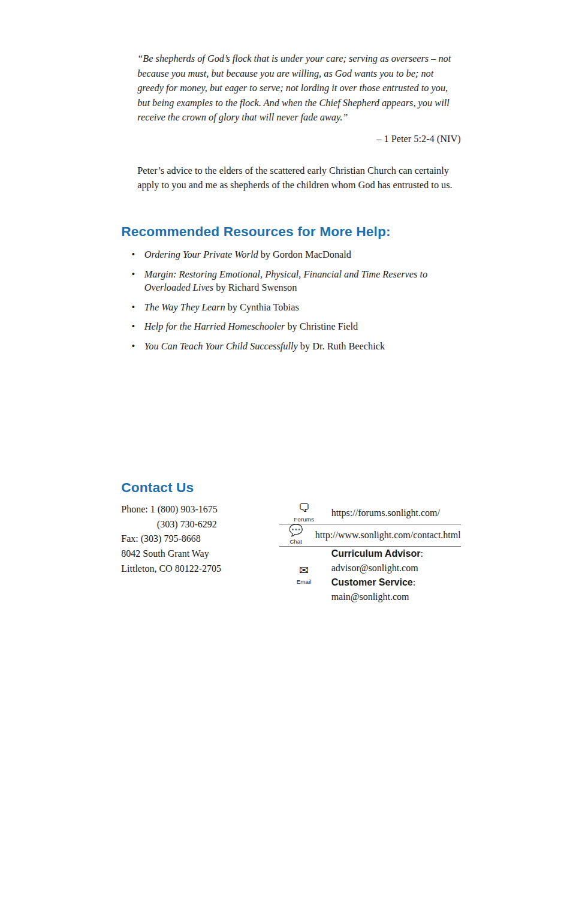“Be shepherds of God’s flock that is under your care; serving as overseers – not because you must, but because you are willing, as God wants you to be; not greedy for money, but eager to serve; not lording it over those entrusted to you, but being examples to the flock. And when the Chief Shepherd appears, you will receive the crown of glory that will never fade away.”
– 1 Peter 5:2-4 (NIV)
Peter’s advice to the elders of the scattered early Christian Church can certainly apply to you and me as shepherds of the children whom God has entrusted to us.
Recommended Resources for More Help:
Ordering Your Private World by Gordon MacDonald
Margin: Restoring Emotional, Physical, Financial and Time Reserves to Overloaded Lives by Richard Swenson
The Way They Learn by Cynthia Tobias
Help for the Harried Homeschooler by Christine Field
You Can Teach Your Child Successfully by Dr. Ruth Beechick
Contact Us
Phone: 1 (800) 903-1675
(303) 730-6292
Fax: (303) 795-8668
8042 South Grant Way
Littleton, CO 80122-2705
🗨 Forums
https://forums.sonlight.com/
💬 Chat
http://www.sonlight.com/contact.html
✉ Email
Curriculum Advisor: advisor@sonlight.com
Customer Service: main@sonlight.com